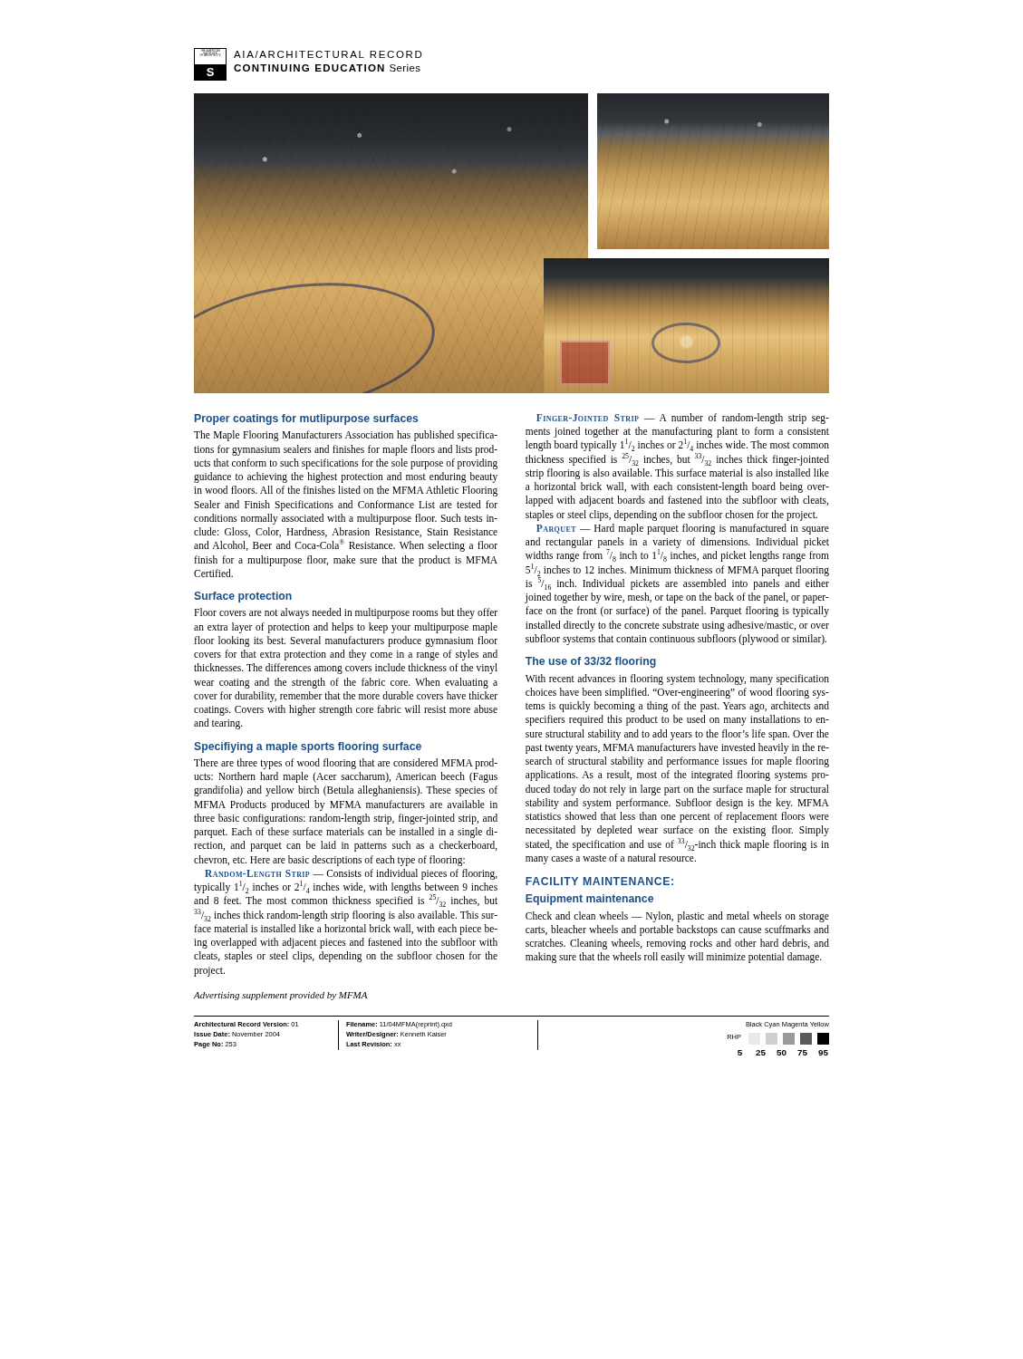THE AMERICAN
INSTITUTE
OF ARCHITECTS
S
AIA/ARCHITECTURAL RECORD
CONTINUING EDUCATION Series
Proper coatings for mutlipurpose surfaces
The Maple Flooring Manufacturers Association has published specifications for gymnasium sealers and finishes for maple floors and lists products that conform to such specifications for the sole purpose of providing guidance to achieving the highest protection and most enduring beauty in wood floors. All of the finishes listed on the MFMA Athletic Flooring Sealer and Finish Specifications and Conformance List are tested for conditions normally associated with a multipurpose floor. Such tests include: Gloss, Color, Hardness, Abrasion Resistance, Stain Resistance and Alcohol, Beer and Coca-Cola® Resistance. When selecting a floor finish for a multipurpose floor, make sure that the product is MFMA Certified.
Surface protection
Floor covers are not always needed in multipurpose rooms but they offer an extra layer of protection and helps to keep your multipurpose maple floor looking its best. Several manufacturers produce gymnasium floor covers for that extra protection and they come in a range of styles and thicknesses. The differences among covers include thickness of the vinyl wear coating and the strength of the fabric core. When evaluating a cover for durability, remember that the more durable covers have thicker coatings. Covers with higher strength core fabric will resist more abuse and tearing.
Specifiying a maple sports flooring surface
There are three types of wood flooring that are considered MFMA products: Northern hard maple (Acer saccharum), American beech (Fagus grandifolia) and yellow birch (Betula alleghaniensis). These species of MFMA Products produced by MFMA manufacturers are available in three basic configurations: random-length strip, finger-jointed strip, and parquet. Each of these surface materials can be installed in a single direction, and parquet can be laid in patterns such as a checkerboard, chevron, etc. Here are basic descriptions of each type of flooring:
Random-Length Strip — Consists of individual pieces of flooring, typically 11/2 inches or 21/4 inches wide, with lengths between 9 inches and 8 feet. The most common thickness specified is 25/32 inches, but 33/32 inches thick random-length strip flooring is also available. This surface material is installed like a horizontal brick wall, with each piece being overlapped with adjacent pieces and fastened into the subfloor with cleats, staples or steel clips, depending on the subfloor chosen for the project.
Finger-Jointed Strip — A number of random-length strip segments joined together at the manufacturing plant to form a consistent length board typically 11/2 inches or 21/4 inches wide. The most common thickness specified is 25/32 inches, but 33/32 inches thick finger-jointed strip flooring is also available. This surface material is also installed like a horizontal brick wall, with each consistent-length board being overlapped with adjacent boards and fastened into the subfloor with cleats, staples or steel clips, depending on the subfloor chosen for the project.
Parquet — Hard maple parquet flooring is manufactured in square and rectangular panels in a variety of dimensions. Individual picket widths range from 7/8 inch to 11/8 inches, and picket lengths range from 51/2 inches to 12 inches. Minimum thickness of MFMA parquet flooring is 5/16 inch. Individual pickets are assembled into panels and either joined together by wire, mesh, or tape on the back of the panel, or paperface on the front (or surface) of the panel. Parquet flooring is typically installed directly to the concrete substrate using adhesive/mastic, or over subfloor systems that contain continuous subfloors (plywood or similar).
The use of 33/32 flooring
With recent advances in flooring system technology, many specification choices have been simplified. “Over-engineering” of wood flooring systems is quickly becoming a thing of the past. Years ago, architects and specifiers required this product to be used on many installations to ensure structural stability and to add years to the floor’s life span. Over the past twenty years, MFMA manufacturers have invested heavily in the research of structural stability and performance issues for maple flooring applications. As a result, most of the integrated flooring systems produced today do not rely in large part on the surface maple for structural stability and system performance. Subfloor design is the key. MFMA statistics showed that less than one percent of replacement floors were necessitated by depleted wear surface on the existing floor. Simply stated, the specification and use of 33/32-inch thick maple flooring is in many cases a waste of a natural resource.
Facility Maintenance:
Equipment maintenance
Check and clean wheels — Nylon, plastic and metal wheels on storage carts, bleacher wheels and portable backstops can cause scuffmarks and scratches. Cleaning wheels, removing rocks and other hard debris, and making sure that the wheels roll easily will minimize potential damage.
Advertising supplement provided by MFMA
Architectural Record Version: 01
Issue Date: November 2004
Page No: 253
Filename: 11/04MFMA(reprint).qxd
Writer/Designer: Kenneth Kaiser
Last Revision: xx
Black Cyan Magenta Yellow
RHP
525507595